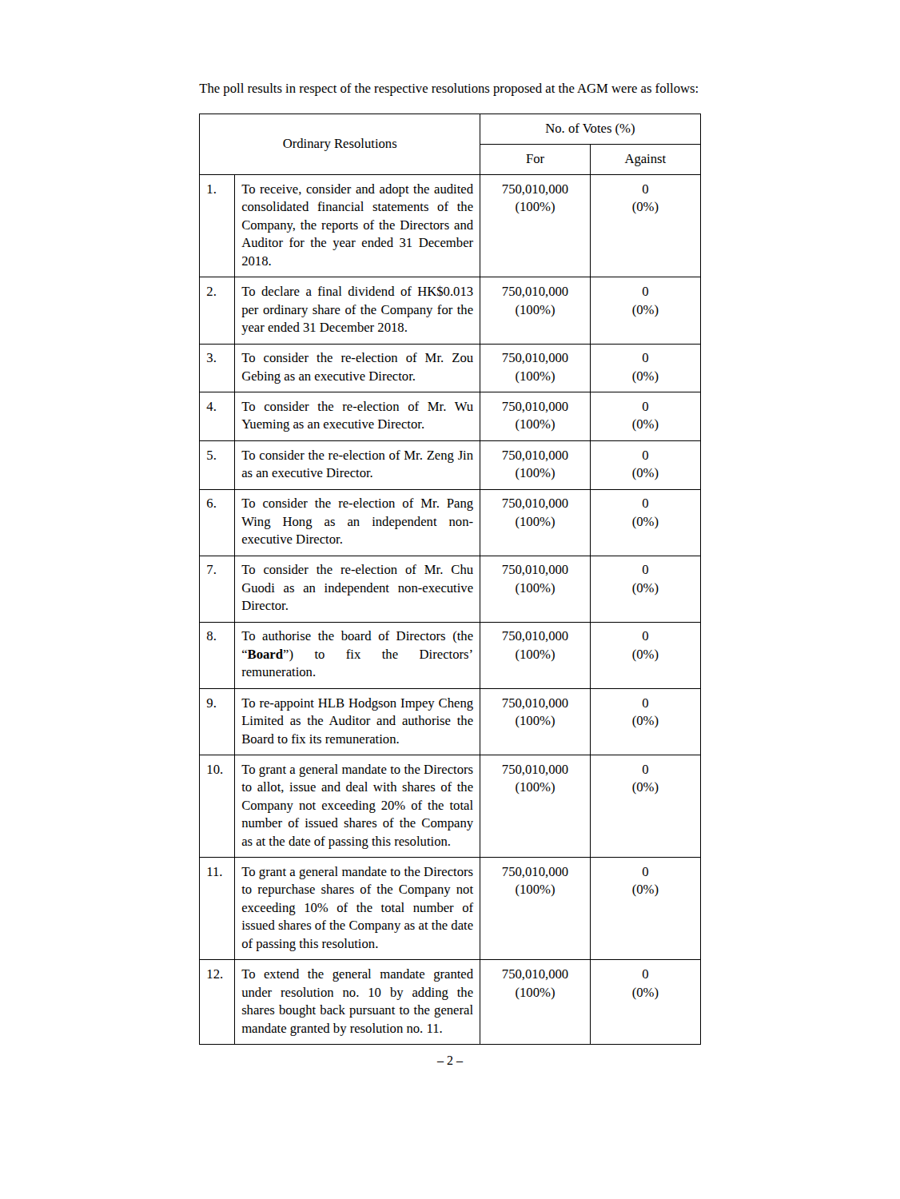The poll results in respect of the respective resolutions proposed at the AGM were as follows:
| Ordinary Resolutions | No. of Votes (%) |
| --- | --- |
| For | Against |
| 1. | To receive, consider and adopt the audited consolidated financial statements of the Company, the reports of the Directors and Auditor for the year ended 31 December 2018. | 750,010,000 (100%) | 0 (0%) |
| 2. | To declare a final dividend of HK$0.013 per ordinary share of the Company for the year ended 31 December 2018. | 750,010,000 (100%) | 0 (0%) |
| 3. | To consider the re-election of Mr. Zou Gebing as an executive Director. | 750,010,000 (100%) | 0 (0%) |
| 4. | To consider the re-election of Mr. Wu Yueming as an executive Director. | 750,010,000 (100%) | 0 (0%) |
| 5. | To consider the re-election of Mr. Zeng Jin as an executive Director. | 750,010,000 (100%) | 0 (0%) |
| 6. | To consider the re-election of Mr. Pang Wing Hong as an independent non-executive Director. | 750,010,000 (100%) | 0 (0%) |
| 7. | To consider the re-election of Mr. Chu Guodi as an independent non-executive Director. | 750,010,000 (100%) | 0 (0%) |
| 8. | To authorise the board of Directors (the “ Board ”) to fix the Directors’ remuneration. | 750,010,000 (100%) | 0 (0%) |
| 9. | To re-appoint HLB Hodgson Impey Cheng Limited as the Auditor and authorise the Board to fix its remuneration. | 750,010,000 (100%) | 0 (0%) |
| 10. | To grant a general mandate to the Directors to allot, issue and deal with shares of the Company not exceeding 20% of the total number of issued shares of the Company as at the date of passing this resolution. | 750,010,000 (100%) | 0 (0%) |
| 11. | To grant a general mandate to the Directors to repurchase shares of the Company not exceeding 10% of the total number of issued shares of the Company as at the date of passing this resolution. | 750,010,000 (100%) | 0 (0%) |
| 12. | To extend the general mandate granted under resolution no. 10 by adding the shares bought back pursuant to the general mandate granted by resolution no. 11. | 750,010,000 (100%) | 0 (0%) |
– 2 –